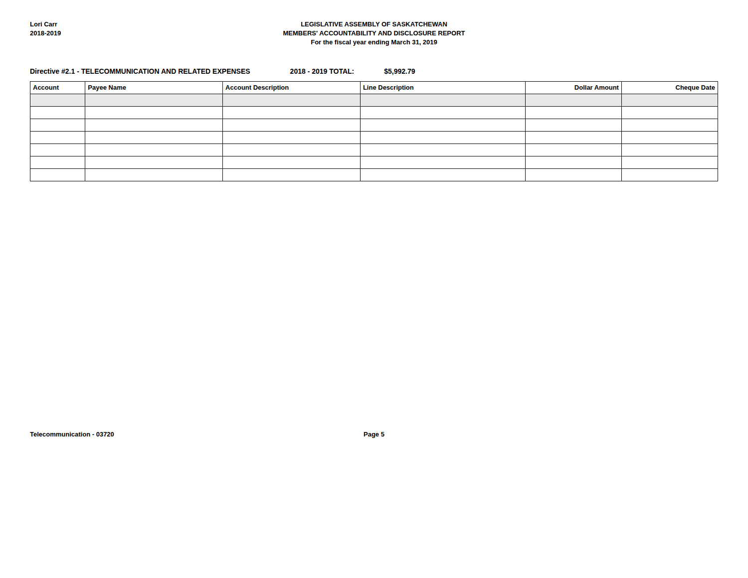Lori Carr
2018-2019
LEGISLATIVE ASSEMBLY OF SASKATCHEWAN
MEMBERS' ACCOUNTABILITY AND DISCLOSURE REPORT
For the fiscal year ending March 31, 2019
Directive #2.1 - TELECOMMUNICATION AND RELATED EXPENSES 2018 - 2019 TOTAL: $5,992.79
| Account | Payee Name | Account Description | Line Description | Dollar Amount | Cheque Date |
| --- | --- | --- | --- | --- | --- |
Telecommunication - 03720
Page 5
Telecommunication - 03720